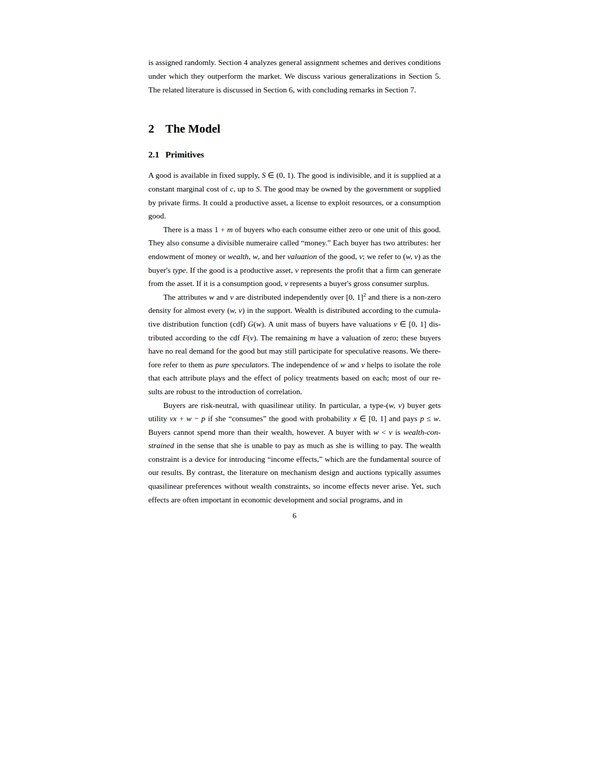is assigned randomly. Section 4 analyzes general assignment schemes and derives conditions under which they outperform the market. We discuss various generalizations in Section 5. The related literature is discussed in Section 6, with concluding remarks in Section 7.
2 The Model
2.1 Primitives
A good is available in fixed supply, S ∈ (0, 1). The good is indivisible, and it is supplied at a constant marginal cost of c, up to S. The good may be owned by the government or supplied by private firms. It could a productive asset, a license to exploit resources, or a consumption good.
There is a mass 1 + m of buyers who each consume either zero or one unit of this good. They also consume a divisible numeraire called “money.” Each buyer has two attributes: her endowment of money or wealth, w, and her valuation of the good, v; we refer to (w, v) as the buyer's type. If the good is a productive asset, v represents the profit that a firm can generate from the asset. If it is a consumption good, v represents a buyer's gross consumer surplus.
The attributes w and v are distributed independently over [0, 1]2 and there is a non-zero density for almost every (w, v) in the support. Wealth is distributed according to the cumulative distribution function (cdf) G(w). A unit mass of buyers have valuations v ∈ [0, 1] distributed according to the cdf F(v). The remaining m have a valuation of zero; these buyers have no real demand for the good but may still participate for speculative reasons. We therefore refer to them as pure speculators. The independence of w and v helps to isolate the role that each attribute plays and the effect of policy treatments based on each; most of our results are robust to the introduction of correlation.
Buyers are risk-neutral, with quasilinear utility. In particular, a type-(w, v) buyer gets utility vx + w − p if she “consumes” the good with probability x ∈ [0, 1] and pays p ≤ w. Buyers cannot spend more than their wealth, however. A buyer with w < v is wealth-constrained in the sense that she is unable to pay as much as she is willing to pay. The wealth constraint is a device for introducing “income effects,” which are the fundamental source of our results. By contrast, the literature on mechanism design and auctions typically assumes quasilinear preferences without wealth constraints, so income effects never arise. Yet, such effects are often important in economic development and social programs, and in
6